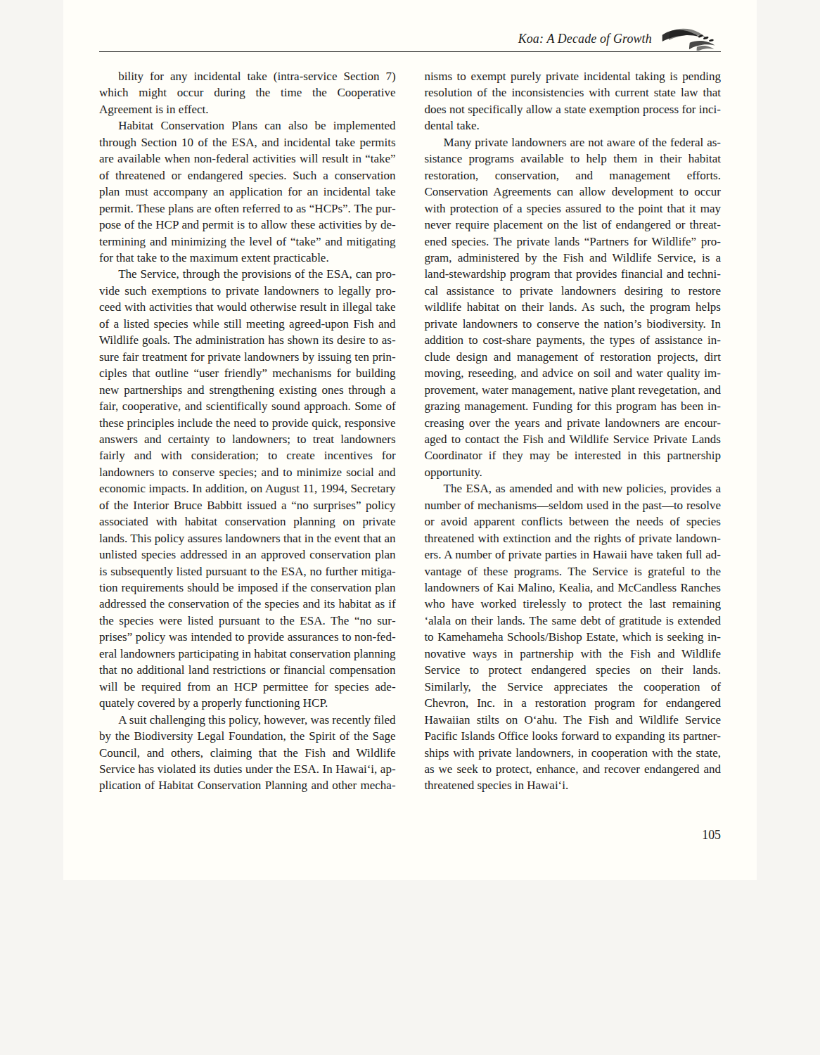Koa: A Decade of Growth
bility for any incidental take (intra-service Section 7) which might occur during the time the Cooperative Agreement is in effect.
Habitat Conservation Plans can also be implemented through Section 10 of the ESA, and incidental take permits are available when non-federal activities will result in “take” of threatened or endangered species. Such a conservation plan must accompany an application for an incidental take permit. These plans are often referred to as “HCPs”. The purpose of the HCP and permit is to allow these activities by determining and minimizing the level of “take” and mitigating for that take to the maximum extent practicable.
The Service, through the provisions of the ESA, can provide such exemptions to private landowners to legally proceed with activities that would otherwise result in illegal take of a listed species while still meeting agreed-upon Fish and Wildlife goals. The administration has shown its desire to assure fair treatment for private landowners by issuing ten principles that outline “user friendly” mechanisms for building new partnerships and strengthening existing ones through a fair, cooperative, and scientifically sound approach. Some of these principles include the need to provide quick, responsive answers and certainty to landowners; to treat landowners fairly and with consideration; to create incentives for landowners to conserve species; and to minimize social and economic impacts. In addition, on August 11, 1994, Secretary of the Interior Bruce Babbitt issued a “no surprises” policy associated with habitat conservation planning on private lands. This policy assures landowners that in the event that an unlisted species addressed in an approved conservation plan is subsequently listed pursuant to the ESA, no further mitigation requirements should be imposed if the conservation plan addressed the conservation of the species and its habitat as if the species were listed pursuant to the ESA. The “no surprises” policy was intended to provide assurances to non-federal landowners participating in habitat conservation planning that no additional land restrictions or financial compensation will be required from an HCP permittee for species adequately covered by a properly functioning HCP.
A suit challenging this policy, however, was recently filed by the Biodiversity Legal Foundation, the Spirit of the Sage Council, and others, claiming that the Fish and Wildlife Service has violated its duties under the ESA. In Hawai‘i, application of Habitat Conservation Planning and other mechanisms to exempt purely private incidental taking is pending resolution of the inconsistencies with current state law that does not specifically allow a state exemption process for incidental take.
Many private landowners are not aware of the federal assistance programs available to help them in their habitat restoration, conservation, and management efforts. Conservation Agreements can allow development to occur with protection of a species assured to the point that it may never require placement on the list of endangered or threatened species. The private lands “Partners for Wildlife” program, administered by the Fish and Wildlife Service, is a land-stewardship program that provides financial and technical assistance to private landowners desiring to restore wildlife habitat on their lands. As such, the program helps private landowners to conserve the nation’s biodiversity. In addition to cost-share payments, the types of assistance include design and management of restoration projects, dirt moving, reseeding, and advice on soil and water quality improvement, water management, native plant revegetation, and grazing management. Funding for this program has been increasing over the years and private landowners are encouraged to contact the Fish and Wildlife Service Private Lands Coordinator if they may be interested in this partnership opportunity.
The ESA, as amended and with new policies, provides a number of mechanisms—seldom used in the past—to resolve or avoid apparent conflicts between the needs of species threatened with extinction and the rights of private landowners. A number of private parties in Hawaii have taken full advantage of these programs. The Service is grateful to the landowners of Kai Malino, Kealia, and McCandless Ranches who have worked tirelessly to protect the last remaining ‘alala on their lands. The same debt of gratitude is extended to Kamehameha Schools/Bishop Estate, which is seeking innovative ways in partnership with the Fish and Wildlife Service to protect endangered species on their lands. Similarly, the Service appreciates the cooperation of Chevron, Inc. in a restoration program for endangered Hawaiian stilts on O‘ahu. The Fish and Wildlife Service Pacific Islands Office looks forward to expanding its partnerships with private landowners, in cooperation with the state, as we seek to protect, enhance, and recover endangered and threatened species in Hawai‘i.
105